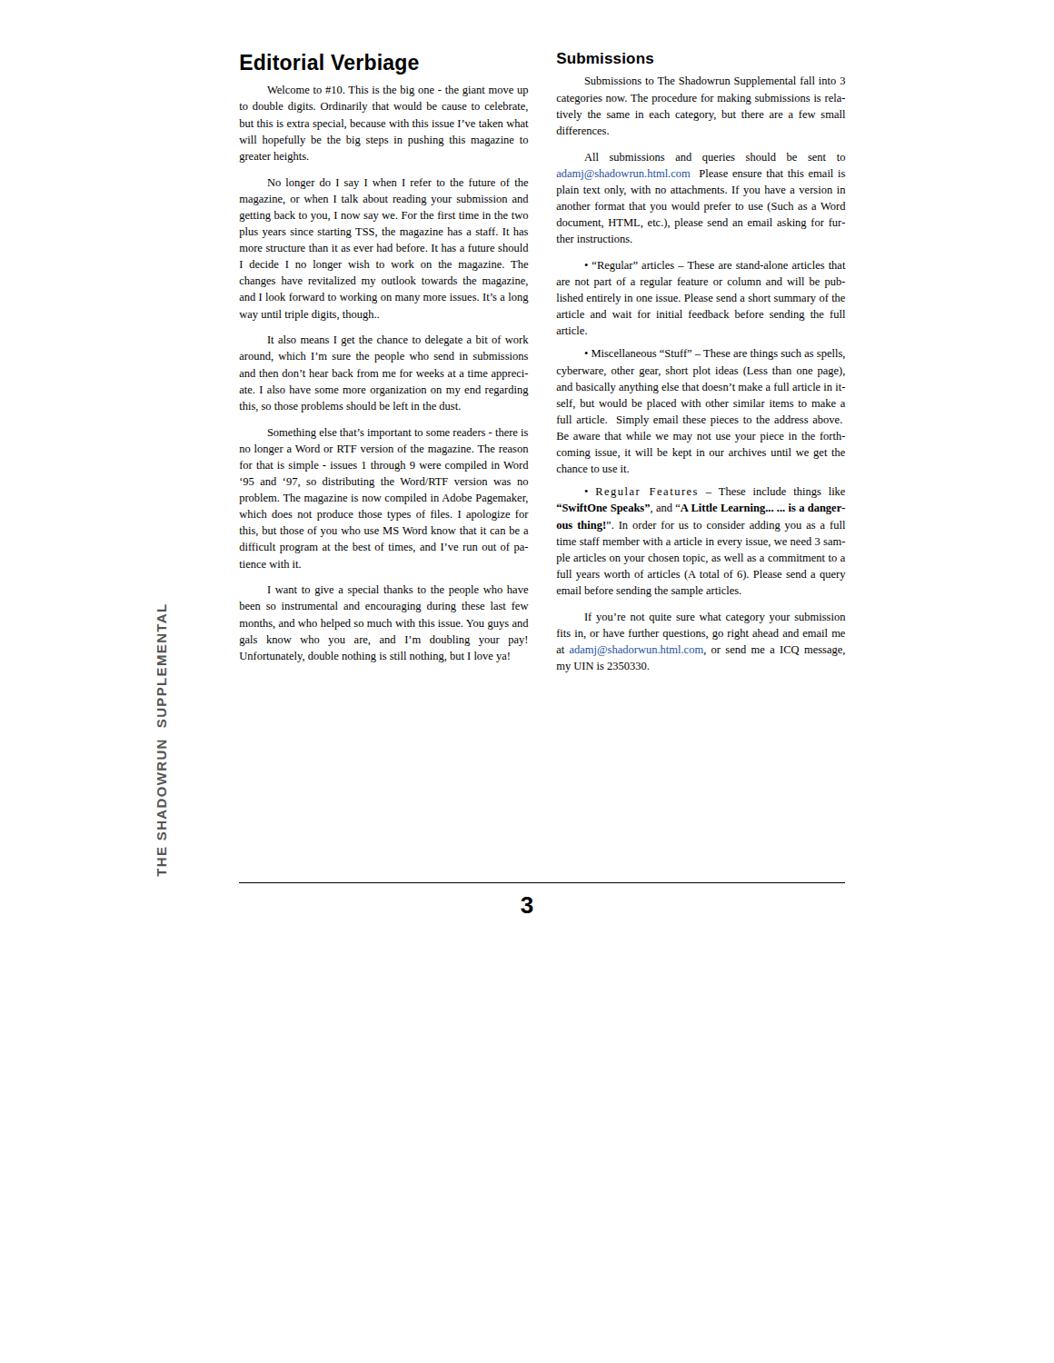THE SHADOWRUN SUPPLEMENTAL
Editorial Verbiage
Welcome to #10. This is the big one - the giant move up to double digits. Ordinarily that would be cause to celebrate, but this is extra special, because with this issue I’ve taken what will hopefully be the big steps in pushing this magazine to greater heights.
No longer do I say I when I refer to the future of the magazine, or when I talk about reading your submission and getting back to you, I now say we. For the first time in the two plus years since starting TSS, the magazine has a staff. It has more structure than it as ever had before. It has a future should I decide I no longer wish to work on the magazine. The changes have revitalized my outlook towards the magazine, and I look forward to working on many more issues. It’s a long way until triple digits, though..
It also means I get the chance to delegate a bit of work around, which I’m sure the people who send in submissions and then don’t hear back from me for weeks at a time appreciate. I also have some more organization on my end regarding this, so those problems should be left in the dust.
Something else that’s important to some readers - there is no longer a Word or RTF version of the magazine. The reason for that is simple - issues 1 through 9 were compiled in Word ‘95 and ‘97, so distributing the Word/RTF version was no problem. The magazine is now compiled in Adobe Pagemaker, which does not produce those types of files. I apologize for this, but those of you who use MS Word know that it can be a difficult program at the best of times, and I’ve run out of patience with it.
I want to give a special thanks to the people who have been so instrumental and encouraging during these last few months, and who helped so much with this issue. You guys and gals know who you are, and I’m doubling your pay! Unfortunately, double nothing is still nothing, but I love ya!
Submissions
Submissions to The Shadowrun Supplemental fall into 3 categories now. The procedure for making submissions is relatively the same in each category, but there are a few small differences.
All submissions and queries should be sent to adamj@shadowrun.html.com Please ensure that this email is plain text only, with no attachments. If you have a version in another format that you would prefer to use (Such as a Word document, HTML, etc.), please send an email asking for further instructions.
“Regular” articles – These are stand-alone articles that are not part of a regular feature or column and will be published entirely in one issue. Please send a short summary of the article and wait for initial feedback before sending the full article.
Miscellaneous “Stuff” – These are things such as spells, cyberware, other gear, short plot ideas (Less than one page), and basically anything else that doesn’t make a full article in itself, but would be placed with other similar items to make a full article. Simply email these pieces to the address above. Be aware that while we may not use your piece in the forthcoming issue, it will be kept in our archives until we get the chance to use it.
Regular Features – These include things like “SwiftOne Speaks”, and “A Little Learning... ... is a dangerous thing!”. In order for us to consider adding you as a full time staff member with a article in every issue, we need 3 sample articles on your chosen topic, as well as a commitment to a full years worth of articles (A total of 6). Please send a query email before sending the sample articles.
If you’re not quite sure what category your submission fits in, or have further questions, go right ahead and email me at adamj@shadorwun.html.com, or send me a ICQ message, my UIN is 2350330.
3